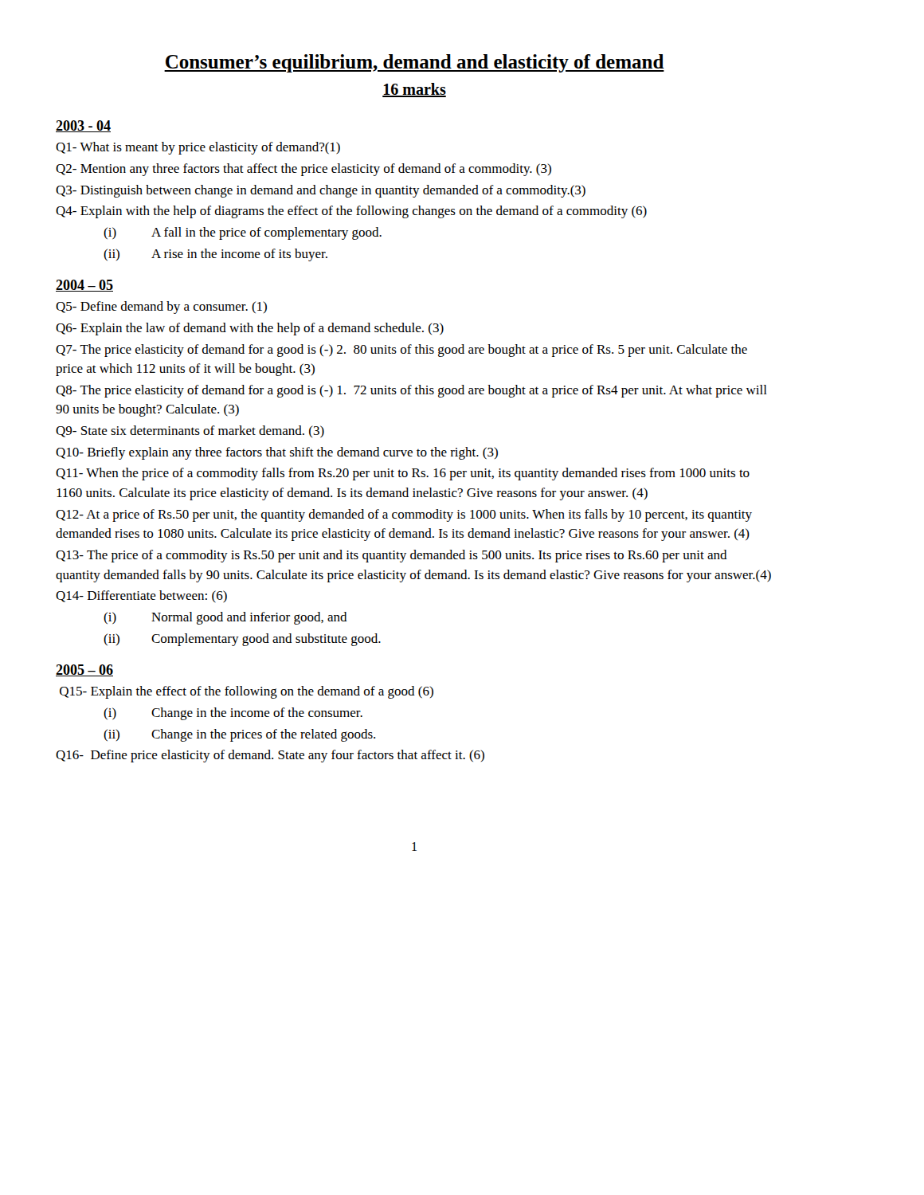Consumer’s equilibrium, demand and elasticity of demand
16 marks
2003 - 04
Q1- What is meant by price elasticity of demand?(1)
Q2- Mention any three factors that affect the price elasticity of demand of a commodity. (3)
Q3- Distinguish between change in demand and change in quantity demanded of a commodity.(3)
Q4- Explain with the help of diagrams the effect of the following changes on the demand of a commodity (6)
(i) A fall in the price of complementary good.
(ii) A rise in the income of its buyer.
2004 – 05
Q5- Define demand by a consumer. (1)
Q6- Explain the law of demand with the help of a demand schedule. (3)
Q7- The price elasticity of demand for a good is (-) 2. 80 units of this good are bought at a price of Rs. 5 per unit. Calculate the price at which 112 units of it will be bought. (3)
Q8- The price elasticity of demand for a good is (-) 1. 72 units of this good are bought at a price of Rs4 per unit. At what price will 90 units be bought? Calculate. (3)
Q9- State six determinants of market demand. (3)
Q10- Briefly explain any three factors that shift the demand curve to the right. (3)
Q11- When the price of a commodity falls from Rs.20 per unit to Rs. 16 per unit, its quantity demanded rises from 1000 units to 1160 units. Calculate its price elasticity of demand. Is its demand inelastic? Give reasons for your answer. (4)
Q12- At a price of Rs.50 per unit, the quantity demanded of a commodity is 1000 units. When its falls by 10 percent, its quantity demanded rises to 1080 units. Calculate its price elasticity of demand. Is its demand inelastic? Give reasons for your answer. (4)
Q13- The price of a commodity is Rs.50 per unit and its quantity demanded is 500 units. Its price rises to Rs.60 per unit and quantity demanded falls by 90 units. Calculate its price elasticity of demand. Is its demand elastic? Give reasons for your answer.(4)
Q14- Differentiate between: (6)
(i) Normal good and inferior good, and
(ii) Complementary good and substitute good.
2005 – 06
Q15- Explain the effect of the following on the demand of a good (6)
(i) Change in the income of the consumer.
(ii) Change in the prices of the related goods.
Q16- Define price elasticity of demand. State any four factors that affect it. (6)
1